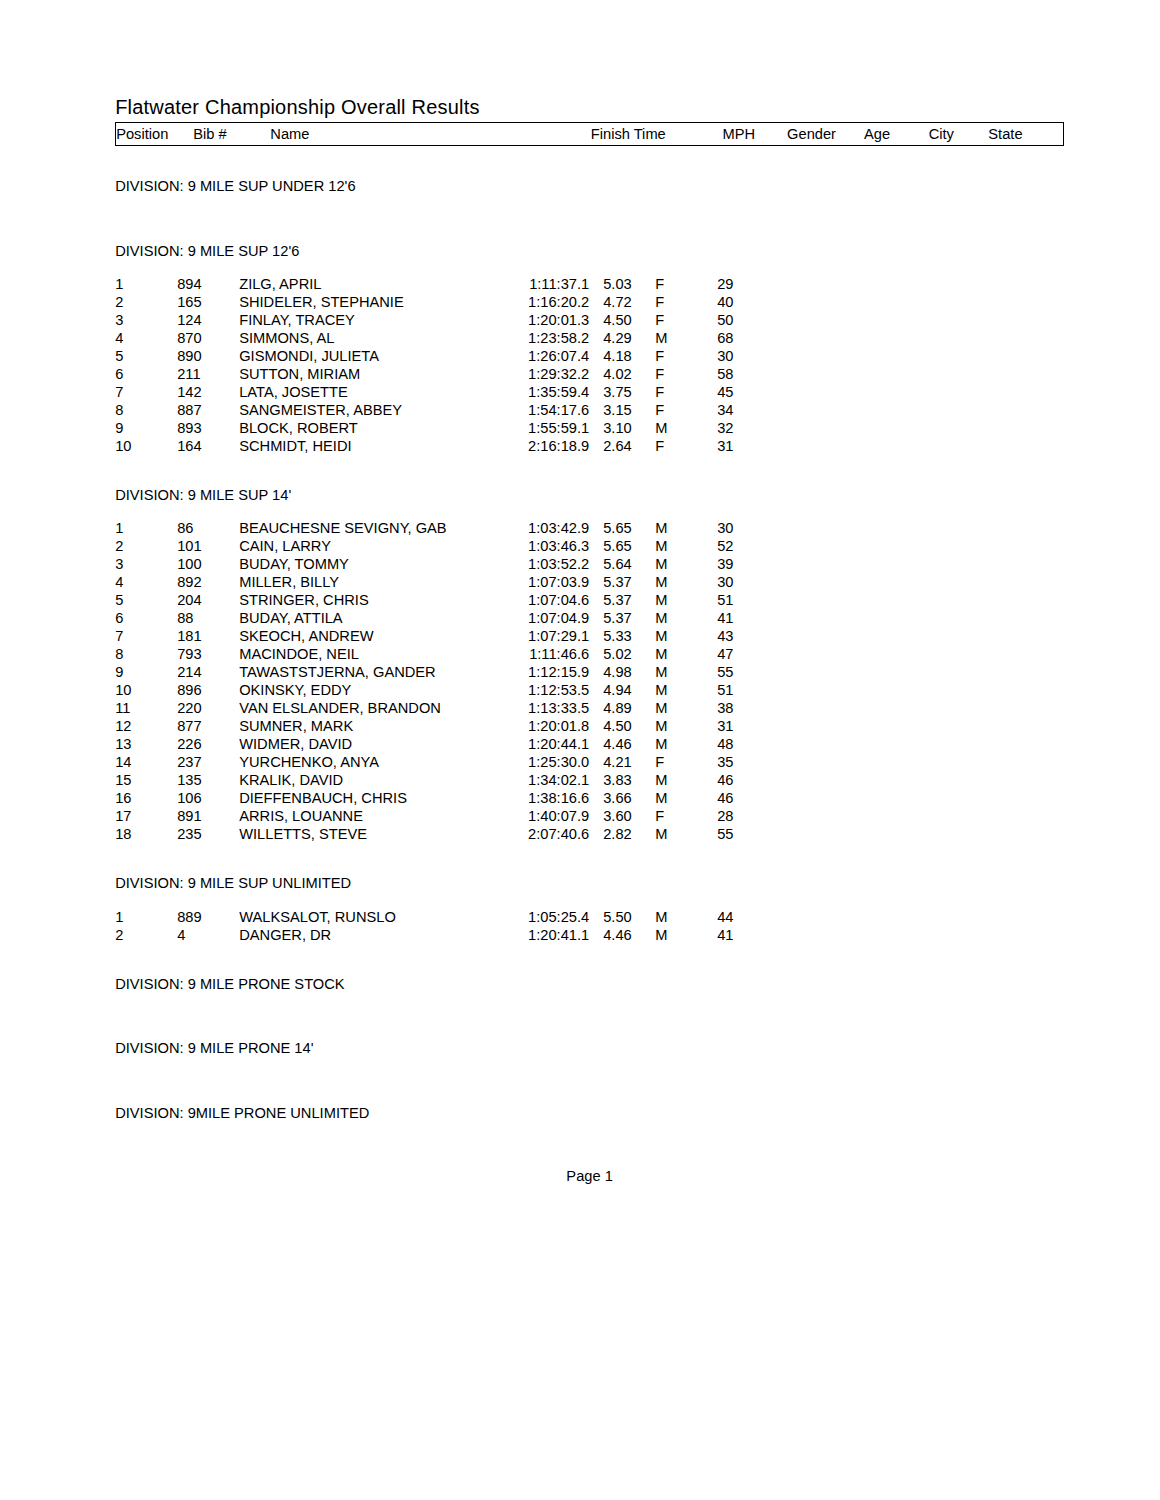Flatwater Championship Overall Results
| Position | Bib # | Name | Finish Time | MPH | Gender | Age | City | State |
DIVISION: 9 MILE SUP UNDER 12'6
DIVISION: 9 MILE SUP 12'6
| 1 | 894 | ZILG, APRIL | 1:11:37.1 | 5.03 | F | 29 | | |
| 2 | 165 | SHIDELER, STEPHANIE | 1:16:20.2 | 4.72 | F | 40 | | |
| 3 | 124 | FINLAY, TRACEY | 1:20:01.3 | 4.50 | F | 50 | | |
| 4 | 870 | SIMMONS, AL | 1:23:58.2 | 4.29 | M | 68 | | |
| 5 | 890 | GISMONDI, JULIETA | 1:26:07.4 | 4.18 | F | 30 | | |
| 6 | 211 | SUTTON, MIRIAM | 1:29:32.2 | 4.02 | F | 58 | | |
| 7 | 142 | LATA, JOSETTE | 1:35:59.4 | 3.75 | F | 45 | | |
| 8 | 887 | SANGMEISTER, ABBEY | 1:54:17.6 | 3.15 | F | 34 | | |
| 9 | 893 | BLOCK, ROBERT | 1:55:59.1 | 3.10 | M | 32 | | |
| 10 | 164 | SCHMIDT, HEIDI | 2:16:18.9 | 2.64 | F | 31 | | |
DIVISION: 9 MILE SUP 14'
| 1 | 86 | BEAUCHESNE SEVIGNY, GAB | 1:03:42.9 | 5.65 | M | 30 | | |
| 2 | 101 | CAIN, LARRY | 1:03:46.3 | 5.65 | M | 52 | | |
| 3 | 100 | BUDAY, TOMMY | 1:03:52.2 | 5.64 | M | 39 | | |
| 4 | 892 | MILLER, BILLY | 1:07:03.9 | 5.37 | M | 30 | | |
| 5 | 204 | STRINGER, CHRIS | 1:07:04.6 | 5.37 | M | 51 | | |
| 6 | 88 | BUDAY, ATTILA | 1:07:04.9 | 5.37 | M | 41 | | |
| 7 | 181 | SKEOCH, ANDREW | 1:07:29.1 | 5.33 | M | 43 | | |
| 8 | 793 | MACINDOE, NEIL | 1:11:46.6 | 5.02 | M | 47 | | |
| 9 | 214 | TAWASTSTJERNA, GANDER | 1:12:15.9 | 4.98 | M | 55 | | |
| 10 | 896 | OKINSKY, EDDY | 1:12:53.5 | 4.94 | M | 51 | | |
| 11 | 220 | VAN ELSLANDER, BRANDON | 1:13:33.5 | 4.89 | M | 38 | | |
| 12 | 877 | SUMNER, MARK | 1:20:01.8 | 4.50 | M | 31 | | |
| 13 | 226 | WIDMER, DAVID | 1:20:44.1 | 4.46 | M | 48 | | |
| 14 | 237 | YURCHENKO, ANYA | 1:25:30.0 | 4.21 | F | 35 | | |
| 15 | 135 | KRALIK, DAVID | 1:34:02.1 | 3.83 | M | 46 | | |
| 16 | 106 | DIEFFENBAUCH, CHRIS | 1:38:16.6 | 3.66 | M | 46 | | |
| 17 | 891 | ARRIS, LOUANNE | 1:40:07.9 | 3.60 | F | 28 | | |
| 18 | 235 | WILLETTS, STEVE | 2:07:40.6 | 2.82 | M | 55 | | |
DIVISION: 9 MILE SUP UNLIMITED
| 1 | 889 | WALKSALOT, RUNSLO | 1:05:25.4 | 5.50 | M | 44 | | |
| 2 | 4 | DANGER, DR | 1:20:41.1 | 4.46 | M | 41 | | |
DIVISION: 9 MILE PRONE STOCK
DIVISION: 9 MILE PRONE 14'
DIVISION: 9MILE PRONE UNLIMITED
Page 1